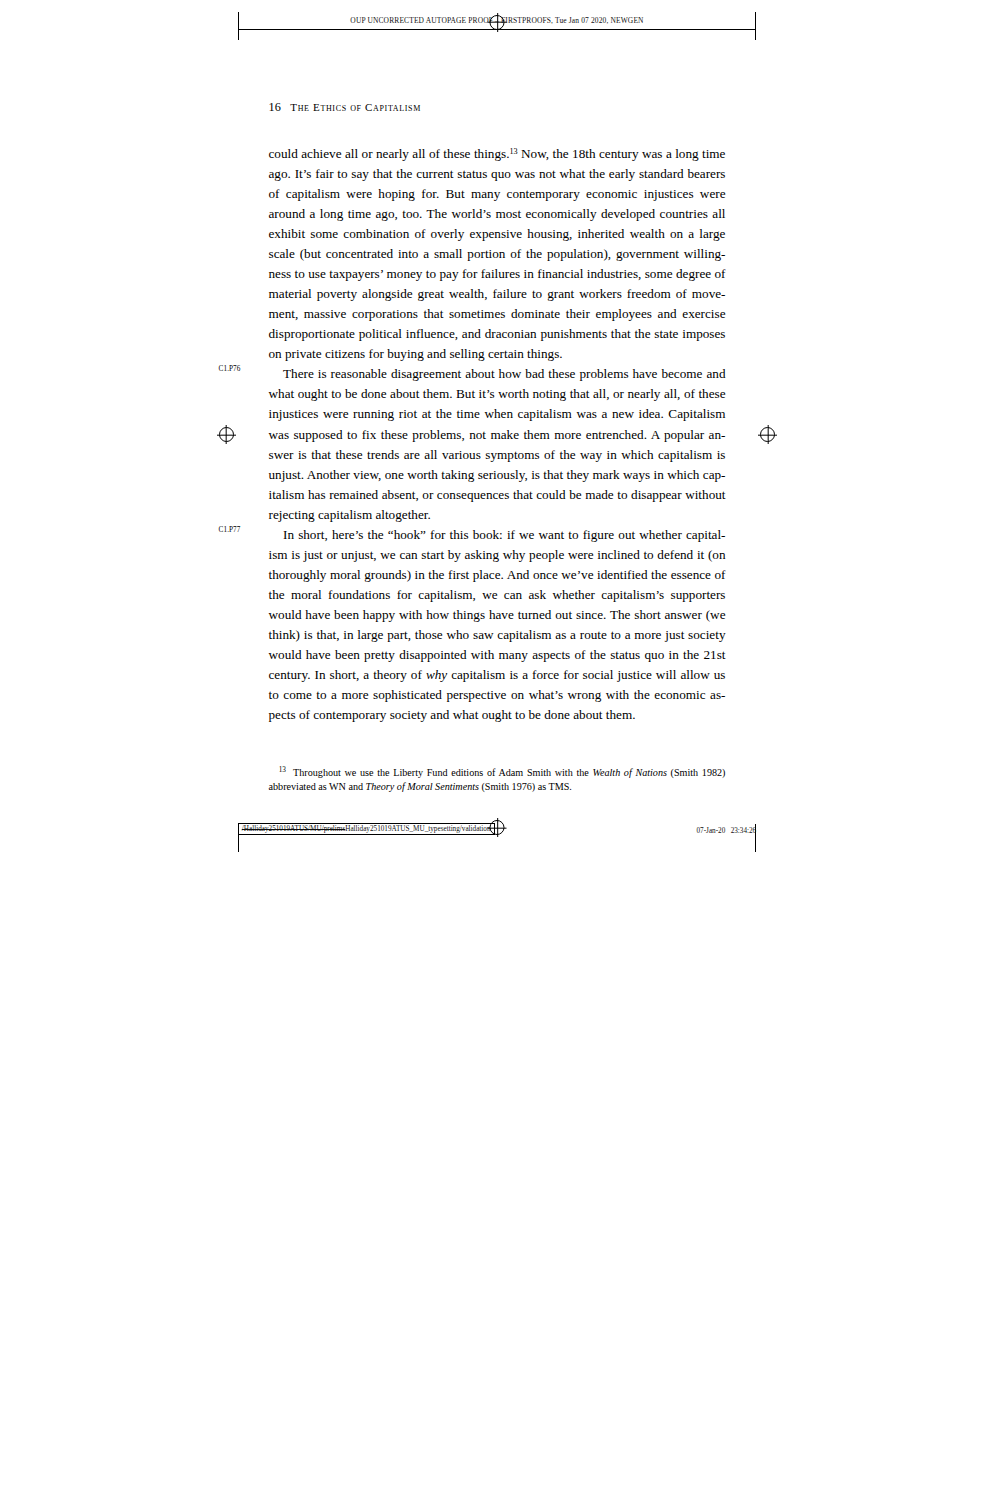OUP UNCORRECTED AUTOPAGE PROOF – FIRSTPROOFS, Tue Jan 07 2020, NEWGEN
16 The Ethics of Capitalism
could achieve all or nearly all of these things.13 Now, the 18th century was a long time ago. It’s fair to say that the current status quo was not what the early standard bearers of capitalism were hoping for. But many contemporary economic injustices were around a long time ago, too. The world’s most economically developed countries all exhibit some combination of overly expensive housing, inherited wealth on a large scale (but concentrated into a small portion of the population), government willingness to use taxpayers’ money to pay for failures in financial industries, some degree of material poverty alongside great wealth, failure to grant workers freedom of movement, massive corporations that sometimes dominate their employees and exercise disproportionate political influence, and draconian punishments that the state imposes on private citizens for buying and selling certain things.
C1.P76
There is reasonable disagreement about how bad these problems have become and what ought to be done about them. But it’s worth noting that all, or nearly all, of these injustices were running riot at the time when capitalism was a new idea. Capitalism was supposed to fix these problems, not make them more entrenched. A popular answer is that these trends are all various symptoms of the way in which capitalism is unjust. Another view, one worth taking seriously, is that they mark ways in which capitalism has remained absent, or consequences that could be made to disappear without rejecting capitalism altogether.
C1.P77
In short, here’s the “hook” for this book: if we want to figure out whether capitalism is just or unjust, we can start by asking why people were inclined to defend it (on thoroughly moral grounds) in the first place. And once we’ve identified the essence of the moral foundations for capitalism, we can ask whether capitalism’s supporters would have been happy with how things have turned out since. The short answer (we think) is that, in large part, those who saw capitalism as a route to a more just society would have been pretty disappointed with many aspects of the status quo in the 21st century. In short, a theory of why capitalism is a force for social justice will allow us to come to a more sophisticated perspective on what’s wrong with the economic aspects of contemporary society and what ought to be done about them.
13 Throughout we use the Liberty Fund editions of Adam Smith with the Wealth of Nations (Smith 1982) abbreviated as WN and Theory of Moral Sentiments (Smith 1976) as TMS.
/Halliday251019ATUS/MU/prelims Halliday251019ATUS_MU_typesetting/validation
07-Jan-20 23:34:26